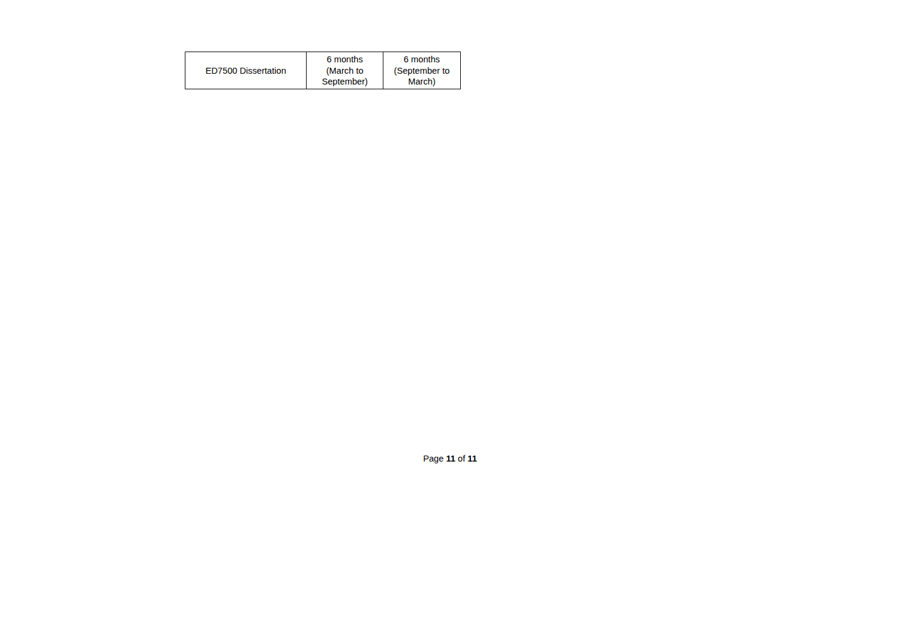| ED7500 Dissertation | 6 months (March to September) | 6 months (September to March) |
Page 11 of 11